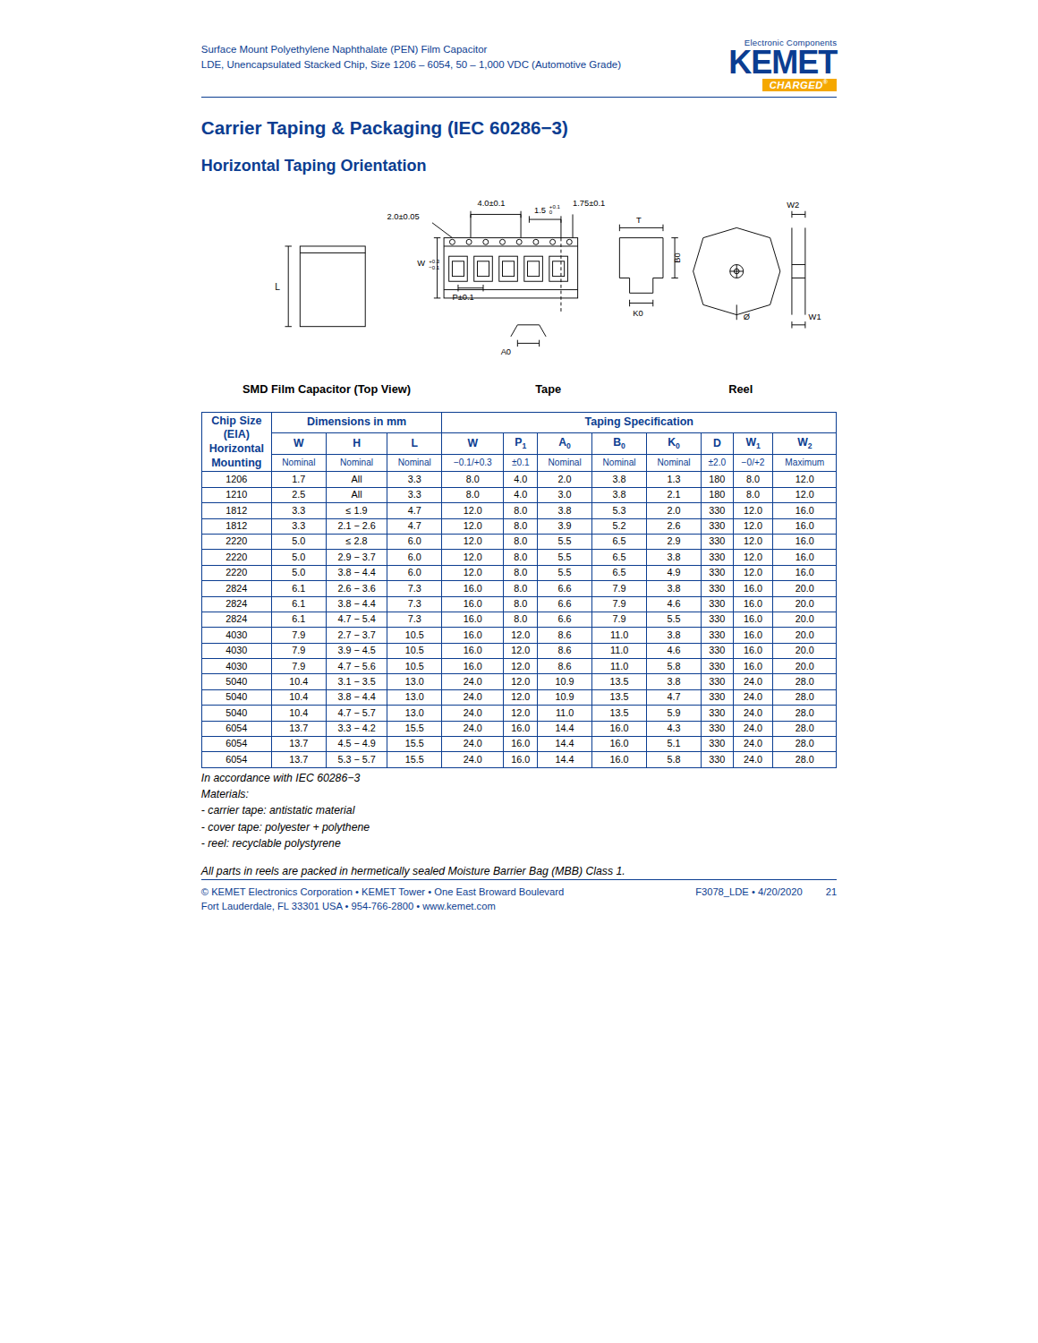Surface Mount Polyethylene Naphthalate (PEN) Film Capacitor
LDE, Unencapsulated Stacked Chip, Size 1206 – 6054, 50 – 1,000 VDC (Automotive Grade)
Electronic Components
KEMET
CHARGED®
Carrier Taping & Packaging (IEC 60286−3)
Horizontal Taping Orientation
L 4.0±0.1 1.5 +0.1 0 1.75±0.1 2.0±0.05 W +0.3 −0.1 P±0.1 A0 T B0 K0 Ø W2 W1
SMD Film Capacitor (Top View)
Tape
Reel
| Chip Size (EIA) Horizontal Mounting | Dimensions in mm | Taping Specification |
| --- | --- | --- |
| W | H | L | W | P 1 | A 0 | B 0 | K 0 | D | W 1 | W 2 |
| Nominal | Nominal | Nominal | −0.1/+0.3 | ±0.1 | Nominal | Nominal | Nominal | ±2.0 | −0/+2 | Maximum |
| 1206 | 1.7 | All | 3.3 | 8.0 | 4.0 | 2.0 | 3.8 | 1.3 | 180 | 8.0 | 12.0 |
| 1210 | 2.5 | All | 3.3 | 8.0 | 4.0 | 3.0 | 3.8 | 2.1 | 180 | 8.0 | 12.0 |
| 1812 | 3.3 | ≤ 1.9 | 4.7 | 12.0 | 8.0 | 3.8 | 5.3 | 2.0 | 330 | 12.0 | 16.0 |
| 1812 | 3.3 | 2.1 − 2.6 | 4.7 | 12.0 | 8.0 | 3.9 | 5.2 | 2.6 | 330 | 12.0 | 16.0 |
| 2220 | 5.0 | ≤ 2.8 | 6.0 | 12.0 | 8.0 | 5.5 | 6.5 | 2.9 | 330 | 12.0 | 16.0 |
| 2220 | 5.0 | 2.9 − 3.7 | 6.0 | 12.0 | 8.0 | 5.5 | 6.5 | 3.8 | 330 | 12.0 | 16.0 |
| 2220 | 5.0 | 3.8 − 4.4 | 6.0 | 12.0 | 8.0 | 5.5 | 6.5 | 4.9 | 330 | 12.0 | 16.0 |
| 2824 | 6.1 | 2.6 − 3.6 | 7.3 | 16.0 | 8.0 | 6.6 | 7.9 | 3.8 | 330 | 16.0 | 20.0 |
| 2824 | 6.1 | 3.8 − 4.4 | 7.3 | 16.0 | 8.0 | 6.6 | 7.9 | 4.6 | 330 | 16.0 | 20.0 |
| 2824 | 6.1 | 4.7 − 5.4 | 7.3 | 16.0 | 8.0 | 6.6 | 7.9 | 5.5 | 330 | 16.0 | 20.0 |
| 4030 | 7.9 | 2.7 − 3.7 | 10.5 | 16.0 | 12.0 | 8.6 | 11.0 | 3.8 | 330 | 16.0 | 20.0 |
| 4030 | 7.9 | 3.9 − 4.5 | 10.5 | 16.0 | 12.0 | 8.6 | 11.0 | 4.6 | 330 | 16.0 | 20.0 |
| 4030 | 7.9 | 4.7 − 5.6 | 10.5 | 16.0 | 12.0 | 8.6 | 11.0 | 5.8 | 330 | 16.0 | 20.0 |
| 5040 | 10.4 | 3.1 − 3.5 | 13.0 | 24.0 | 12.0 | 10.9 | 13.5 | 3.8 | 330 | 24.0 | 28.0 |
| 5040 | 10.4 | 3.8 − 4.4 | 13.0 | 24.0 | 12.0 | 10.9 | 13.5 | 4.7 | 330 | 24.0 | 28.0 |
| 5040 | 10.4 | 4.7 − 5.7 | 13.0 | 24.0 | 12.0 | 11.0 | 13.5 | 5.9 | 330 | 24.0 | 28.0 |
| 6054 | 13.7 | 3.3 − 4.2 | 15.5 | 24.0 | 16.0 | 14.4 | 16.0 | 4.3 | 330 | 24.0 | 28.0 |
| 6054 | 13.7 | 4.5 − 4.9 | 15.5 | 24.0 | 16.0 | 14.4 | 16.0 | 5.1 | 330 | 24.0 | 28.0 |
| 6054 | 13.7 | 5.3 − 5.7 | 15.5 | 24.0 | 16.0 | 14.4 | 16.0 | 5.8 | 330 | 24.0 | 28.0 |
In accordance with IEC 60286−3
Materials:
- carrier tape: antistatic material
- cover tape: polyester + polythene
- reel: recyclable polystyrene
All parts in reels are packed in hermetically sealed Moisture Barrier Bag (MBB) Class 1.
© KEMET Electronics Corporation • KEMET Tower • One East Broward Boulevard
Fort Lauderdale, FL 33301 USA • 954-766-2800 • www.kemet.com
F3078_LDE • 4/20/202021